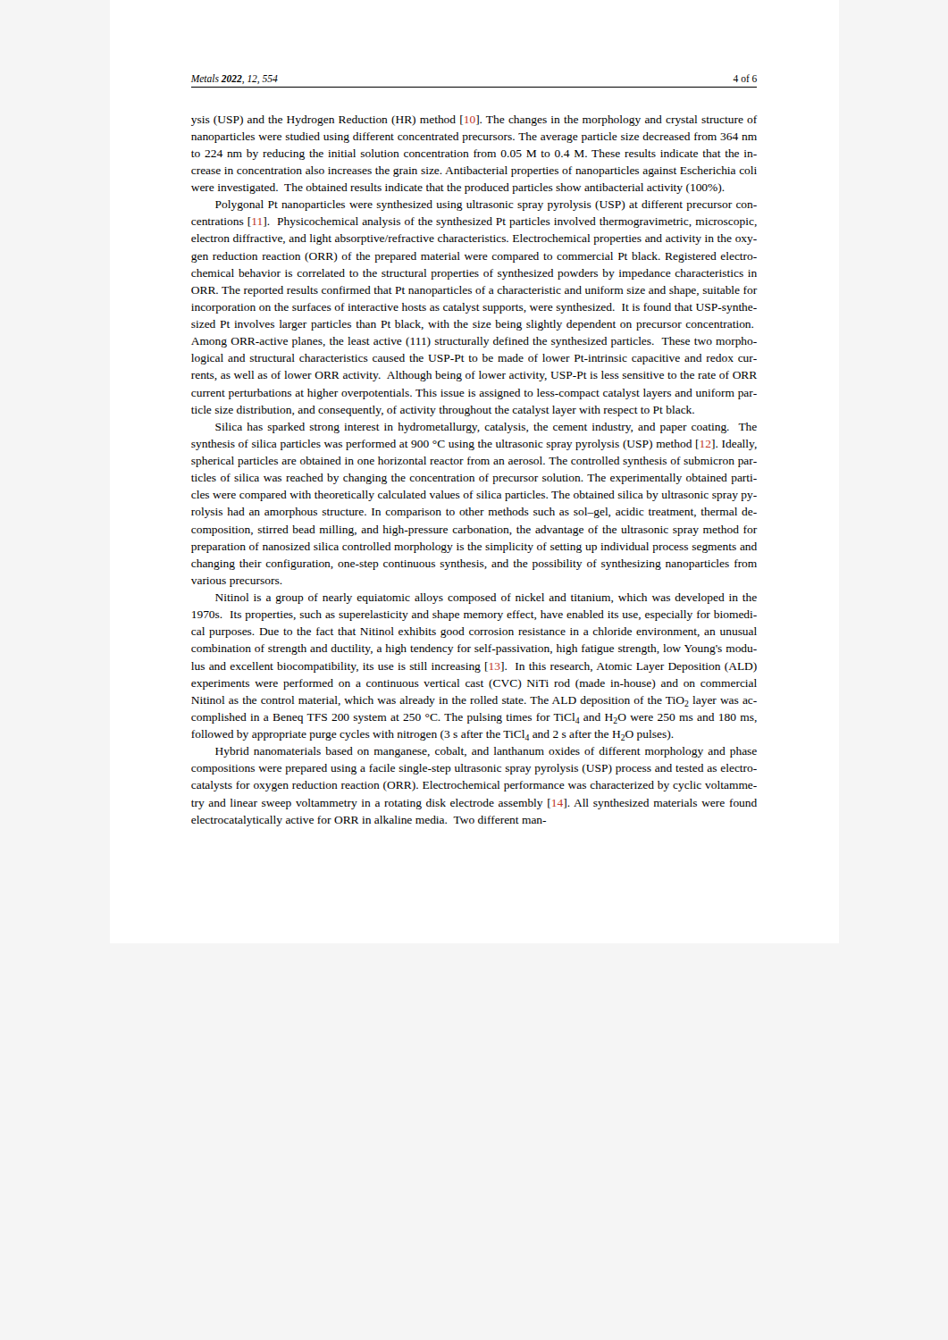Metals 2022, 12, 554 4 of 6
ysis (USP) and the Hydrogen Reduction (HR) method [10]. The changes in the morphology and crystal structure of nanoparticles were studied using different concentrated precursors. The average particle size decreased from 364 nm to 224 nm by reducing the initial solution concentration from 0.05 M to 0.4 M. These results indicate that the increase in concentration also increases the grain size. Antibacterial properties of nanoparticles against Escherichia coli were investigated. The obtained results indicate that the produced particles show antibacterial activity (100%).
Polygonal Pt nanoparticles were synthesized using ultrasonic spray pyrolysis (USP) at different precursor concentrations [11]. Physicochemical analysis of the synthesized Pt particles involved thermogravimetric, microscopic, electron diffractive, and light absorptive/refractive characteristics. Electrochemical properties and activity in the oxygen reduction reaction (ORR) of the prepared material were compared to commercial Pt black. Registered electrochemical behavior is correlated to the structural properties of synthesized powders by impedance characteristics in ORR. The reported results confirmed that Pt nanoparticles of a characteristic and uniform size and shape, suitable for incorporation on the surfaces of interactive hosts as catalyst supports, were synthesized. It is found that USP-synthesized Pt involves larger particles than Pt black, with the size being slightly dependent on precursor concentration. Among ORR-active planes, the least active (111) structurally defined the synthesized particles. These two morphological and structural characteristics caused the USP-Pt to be made of lower Pt-intrinsic capacitive and redox currents, as well as of lower ORR activity. Although being of lower activity, USP-Pt is less sensitive to the rate of ORR current perturbations at higher overpotentials. This issue is assigned to less-compact catalyst layers and uniform particle size distribution, and consequently, of activity throughout the catalyst layer with respect to Pt black.
Silica has sparked strong interest in hydrometallurgy, catalysis, the cement industry, and paper coating. The synthesis of silica particles was performed at 900 °C using the ultrasonic spray pyrolysis (USP) method [12]. Ideally, spherical particles are obtained in one horizontal reactor from an aerosol. The controlled synthesis of submicron particles of silica was reached by changing the concentration of precursor solution. The experimentally obtained particles were compared with theoretically calculated values of silica particles. The obtained silica by ultrasonic spray pyrolysis had an amorphous structure. In comparison to other methods such as sol–gel, acidic treatment, thermal decomposition, stirred bead milling, and high-pressure carbonation, the advantage of the ultrasonic spray method for preparation of nanosized silica controlled morphology is the simplicity of setting up individual process segments and changing their configuration, one-step continuous synthesis, and the possibility of synthesizing nanoparticles from various precursors.
Nitinol is a group of nearly equiatomic alloys composed of nickel and titanium, which was developed in the 1970s. Its properties, such as superelasticity and shape memory effect, have enabled its use, especially for biomedical purposes. Due to the fact that Nitinol exhibits good corrosion resistance in a chloride environment, an unusual combination of strength and ductility, a high tendency for self-passivation, high fatigue strength, low Young's modulus and excellent biocompatibility, its use is still increasing [13]. In this research, Atomic Layer Deposition (ALD) experiments were performed on a continuous vertical cast (CVC) NiTi rod (made in-house) and on commercial Nitinol as the control material, which was already in the rolled state. The ALD deposition of the TiO2 layer was accomplished in a Beneq TFS 200 system at 250 °C. The pulsing times for TiCl4 and H2O were 250 ms and 180 ms, followed by appropriate purge cycles with nitrogen (3 s after the TiCl4 and 2 s after the H2O pulses).
Hybrid nanomaterials based on manganese, cobalt, and lanthanum oxides of different morphology and phase compositions were prepared using a facile single-step ultrasonic spray pyrolysis (USP) process and tested as electrocatalysts for oxygen reduction reaction (ORR). Electrochemical performance was characterized by cyclic voltammetry and linear sweep voltammetry in a rotating disk electrode assembly [14]. All synthesized materials were found electrocatalytically active for ORR in alkaline media. Two different man-